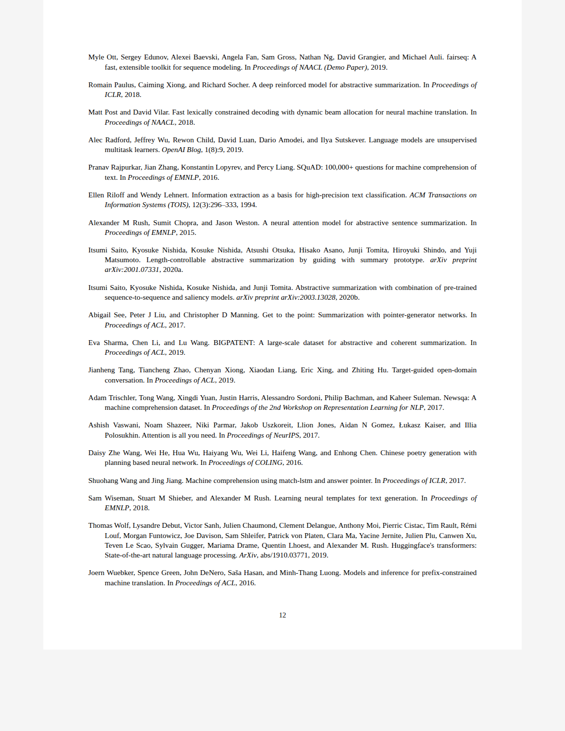Myle Ott, Sergey Edunov, Alexei Baevski, Angela Fan, Sam Gross, Nathan Ng, David Grangier, and Michael Auli. fairseq: A fast, extensible toolkit for sequence modeling. In Proceedings of NAACL (Demo Paper), 2019.
Romain Paulus, Caiming Xiong, and Richard Socher. A deep reinforced model for abstractive summarization. In Proceedings of ICLR, 2018.
Matt Post and David Vilar. Fast lexically constrained decoding with dynamic beam allocation for neural machine translation. In Proceedings of NAACL, 2018.
Alec Radford, Jeffrey Wu, Rewon Child, David Luan, Dario Amodei, and Ilya Sutskever. Language models are unsupervised multitask learners. OpenAI Blog, 1(8):9, 2019.
Pranav Rajpurkar, Jian Zhang, Konstantin Lopyrev, and Percy Liang. SQuAD: 100,000+ questions for machine comprehension of text. In Proceedings of EMNLP, 2016.
Ellen Riloff and Wendy Lehnert. Information extraction as a basis for high-precision text classification. ACM Transactions on Information Systems (TOIS), 12(3):296–333, 1994.
Alexander M Rush, Sumit Chopra, and Jason Weston. A neural attention model for abstractive sentence summarization. In Proceedings of EMNLP, 2015.
Itsumi Saito, Kyosuke Nishida, Kosuke Nishida, Atsushi Otsuka, Hisako Asano, Junji Tomita, Hiroyuki Shindo, and Yuji Matsumoto. Length-controllable abstractive summarization by guiding with summary prototype. arXiv preprint arXiv:2001.07331, 2020a.
Itsumi Saito, Kyosuke Nishida, Kosuke Nishida, and Junji Tomita. Abstractive summarization with combination of pre-trained sequence-to-sequence and saliency models. arXiv preprint arXiv:2003.13028, 2020b.
Abigail See, Peter J Liu, and Christopher D Manning. Get to the point: Summarization with pointer-generator networks. In Proceedings of ACL, 2017.
Eva Sharma, Chen Li, and Lu Wang. BIGPATENT: A large-scale dataset for abstractive and coherent summarization. In Proceedings of ACL, 2019.
Jianheng Tang, Tiancheng Zhao, Chenyan Xiong, Xiaodan Liang, Eric Xing, and Zhiting Hu. Target-guided open-domain conversation. In Proceedings of ACL, 2019.
Adam Trischler, Tong Wang, Xingdi Yuan, Justin Harris, Alessandro Sordoni, Philip Bachman, and Kaheer Suleman. Newsqa: A machine comprehension dataset. In Proceedings of the 2nd Workshop on Representation Learning for NLP, 2017.
Ashish Vaswani, Noam Shazeer, Niki Parmar, Jakob Uszkoreit, Llion Jones, Aidan N Gomez, Łukasz Kaiser, and Illia Polosukhin. Attention is all you need. In Proceedings of NeurIPS, 2017.
Daisy Zhe Wang, Wei He, Hua Wu, Haiyang Wu, Wei Li, Haifeng Wang, and Enhong Chen. Chinese poetry generation with planning based neural network. In Proceedings of COLING, 2016.
Shuohang Wang and Jing Jiang. Machine comprehension using match-lstm and answer pointer. In Proceedings of ICLR, 2017.
Sam Wiseman, Stuart M Shieber, and Alexander M Rush. Learning neural templates for text generation. In Proceedings of EMNLP, 2018.
Thomas Wolf, Lysandre Debut, Victor Sanh, Julien Chaumond, Clement Delangue, Anthony Moi, Pierric Cistac, Tim Rault, Rémi Louf, Morgan Funtowicz, Joe Davison, Sam Shleifer, Patrick von Platen, Clara Ma, Yacine Jernite, Julien Plu, Canwen Xu, Teven Le Scao, Sylvain Gugger, Mariama Drame, Quentin Lhoest, and Alexander M. Rush. Huggingface's transformers: State-of-the-art natural language processing. ArXiv, abs/1910.03771, 2019.
Joern Wuebker, Spence Green, John DeNero, Saša Hasan, and Minh-Thang Luong. Models and inference for prefix-constrained machine translation. In Proceedings of ACL, 2016.
12